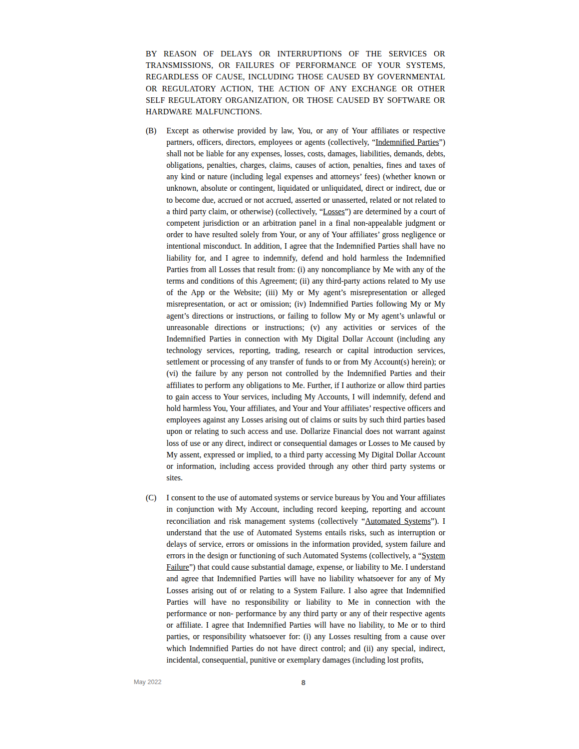BY REASON OF DELAYS OR INTERRUPTIONS OF THE SERVICES OR TRANSMISSIONS, OR FAILURES OF PERFORMANCE OF YOUR SYSTEMS, REGARDLESS OF CAUSE, INCLUDING THOSE CAUSED BY GOVERNMENTAL OR REGULATORY ACTION, THE ACTION OF ANY EXCHANGE OR OTHER SELF REGULATORY ORGANIZATION, OR THOSE CAUSED BY SOFTWARE OR HARDWARE MALFUNCTIONS.
(B) Except as otherwise provided by law, You, or any of Your affiliates or respective partners, officers, directors, employees or agents (collectively, “Indemnified Parties”) shall not be liable for any expenses, losses, costs, damages, liabilities, demands, debts, obligations, penalties, charges, claims, causes of action, penalties, fines and taxes of any kind or nature (including legal expenses and attorneys’ fees) (whether known or unknown, absolute or contingent, liquidated or unliquidated, direct or indirect, due or to become due, accrued or not accrued, asserted or unasserted, related or not related to a third party claim, or otherwise) (collectively, “Losses”) are determined by a court of competent jurisdiction or an arbitration panel in a final non-appealable judgment or order to have resulted solely from Your, or any of Your affiliates’ gross negligence or intentional misconduct. In addition, I agree that the Indemnified Parties shall have no liability for, and I agree to indemnify, defend and hold harmless the Indemnified Parties from all Losses that result from: (i) any noncompliance by Me with any of the terms and conditions of this Agreement; (ii) any third-party actions related to My use of the App or the Website; (iii) My or My agent’s misrepresentation or alleged misrepresentation, or act or omission; (iv) Indemnified Parties following My or My agent’s directions or instructions, or failing to follow My or My agent’s unlawful or unreasonable directions or instructions; (v) any activities or services of the Indemnified Parties in connection with My Digital Dollar Account (including any technology services, reporting, trading, research or capital introduction services, settlement or processing of any transfer of funds to or from My Account(s) herein); or (vi) the failure by any person not controlled by the Indemnified Parties and their affiliates to perform any obligations to Me. Further, if I authorize or allow third parties to gain access to Your services, including My Accounts, I will indemnify, defend and hold harmless You, Your affiliates, and Your and Your affiliates’ respective officers and employees against any Losses arising out of claims or suits by such third parties based upon or relating to such access and use. Dollarize Financial does not warrant against loss of use or any direct, indirect or consequential damages or Losses to Me caused by My assent, expressed or implied, to a third party accessing My Digital Dollar Account or information, including access provided through any other third party systems or sites.
(C) I consent to the use of automated systems or service bureaus by You and Your affiliates in conjunction with My Account, including record keeping, reporting and account reconciliation and risk management systems (collectively “Automated Systems”). I understand that the use of Automated Systems entails risks, such as interruption or delays of service, errors or omissions in the information provided, system failure and errors in the design or functioning of such Automated Systems (collectively, a “System Failure”) that could cause substantial damage, expense, or liability to Me. I understand and agree that Indemnified Parties will have no liability whatsoever for any of My Losses arising out of or relating to a System Failure. I also agree that Indemnified Parties will have no responsibility or liability to Me in connection with the performance or non- performance by any third party or any of their respective agents or affiliate. I agree that Indemnified Parties will have no liability, to Me or to third parties, or responsibility whatsoever for: (i) any Losses resulting from a cause over which Indemnified Parties do not have direct control; and (ii) any special, indirect, incidental, consequential, punitive or exemplary damages (including lost profits,
May 2022
8